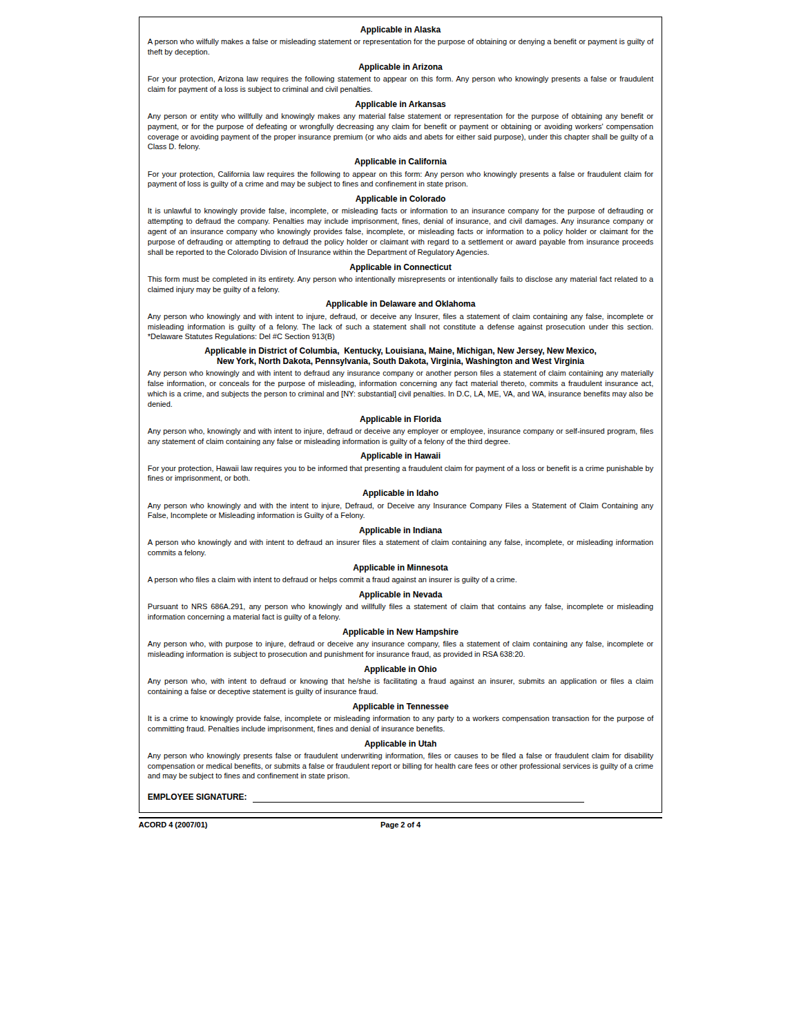Applicable in Alaska
A person who wilfully makes a false or misleading statement or representation for the purpose of obtaining or denying a benefit or payment is guilty of theft by deception.
Applicable in Arizona
For your protection, Arizona law requires the following statement to appear on this form. Any person who knowingly presents a false or fraudulent claim for payment of a loss is subject to criminal and civil penalties.
Applicable in Arkansas
Any person or entity who willfully and knowingly makes any material false statement or representation for the purpose of obtaining any benefit or payment, or for the purpose of defeating or wrongfully decreasing any claim for benefit or payment or obtaining or avoiding workers' compensation coverage or avoiding payment of the proper insurance premium (or who aids and abets for either said purpose), under this chapter shall be guilty of a Class D. felony.
Applicable in California
For your protection, California law requires the following to appear on this form: Any person who knowingly presents a false or fraudulent claim for payment of loss is guilty of a crime and may be subject to fines and confinement in state prison.
Applicable in Colorado
It is unlawful to knowingly provide false, incomplete, or misleading facts or information to an insurance company for the purpose of defrauding or attempting to defraud the company. Penalties may include imprisonment, fines, denial of insurance, and civil damages. Any insurance company or agent of an insurance company who knowingly provides false, incomplete, or misleading facts or information to a policy holder or claimant for the purpose of defrauding or attempting to defraud the policy holder or claimant with regard to a settlement or award payable from insurance proceeds shall be reported to the Colorado Division of Insurance within the Department of Regulatory Agencies.
Applicable in Connecticut
This form must be completed in its entirety. Any person who intentionally misrepresents or intentionally fails to disclose any material fact related to a claimed injury may be guilty of a felony.
Applicable in Delaware and Oklahoma
Any person who knowingly and with intent to injure, defraud, or deceive any Insurer, files a statement of claim containing any false, incomplete or misleading information is guilty of a felony. The lack of such a statement shall not constitute a defense against prosecution under this section. *Delaware Statutes Regulations: Del #C Section 913(B)
Applicable in District of Columbia, Kentucky, Louisiana, Maine, Michigan, New Jersey, New Mexico,
New York, North Dakota, Pennsylvania, South Dakota, Virginia, Washington and West Virginia
Any person who knowingly and with intent to defraud any insurance company or another person files a statement of claim containing any materially false information, or conceals for the purpose of misleading, information concerning any fact material thereto, commits a fraudulent insurance act, which is a crime, and subjects the person to criminal and [NY: substantial] civil penalties. In D.C, LA, ME, VA, and WA, insurance benefits may also be denied.
Applicable in Florida
Any person who, knowingly and with intent to injure, defraud or deceive any employer or employee, insurance company or self-insured program, files any statement of claim containing any false or misleading information is guilty of a felony of the third degree.
Applicable in Hawaii
For your protection, Hawaii law requires you to be informed that presenting a fraudulent claim for payment of a loss or benefit is a crime punishable by fines or imprisonment, or both.
Applicable in Idaho
Any person who knowingly and with the intent to injure, Defraud, or Deceive any Insurance Company Files a Statement of Claim Containing any False, Incomplete or Misleading information is Guilty of a Felony.
Applicable in Indiana
A person who knowingly and with intent to defraud an insurer files a statement of claim containing any false, incomplete, or misleading information commits a felony.
Applicable in Minnesota
A person who files a claim with intent to defraud or helps commit a fraud against an insurer is guilty of a crime.
Applicable in Nevada
Pursuant to NRS 686A.291, any person who knowingly and willfully files a statement of claim that contains any false, incomplete or misleading information concerning a material fact is guilty of a felony.
Applicable in New Hampshire
Any person who, with purpose to injure, defraud or deceive any insurance company, files a statement of claim containing any false, incomplete or misleading information is subject to prosecution and punishment for insurance fraud, as provided in RSA 638:20.
Applicable in Ohio
Any person who, with intent to defraud or knowing that he/she is facilitating a fraud against an insurer, submits an application or files a claim containing a false or deceptive statement is guilty of insurance fraud.
Applicable in Tennessee
It is a crime to knowingly provide false, incomplete or misleading information to any party to a workers compensation transaction for the purpose of committing fraud. Penalties include imprisonment, fines and denial of insurance benefits.
Applicable in Utah
Any person who knowingly presents false or fraudulent underwriting information, files or causes to be filed a false or fraudulent claim for disability compensation or medical benefits, or submits a false or fraudulent report or billing for health care fees or other professional services is guilty of a crime and may be subject to fines and confinement in state prison.
EMPLOYEE SIGNATURE:
ACORD 4 (2007/01)
Page 2 of 4